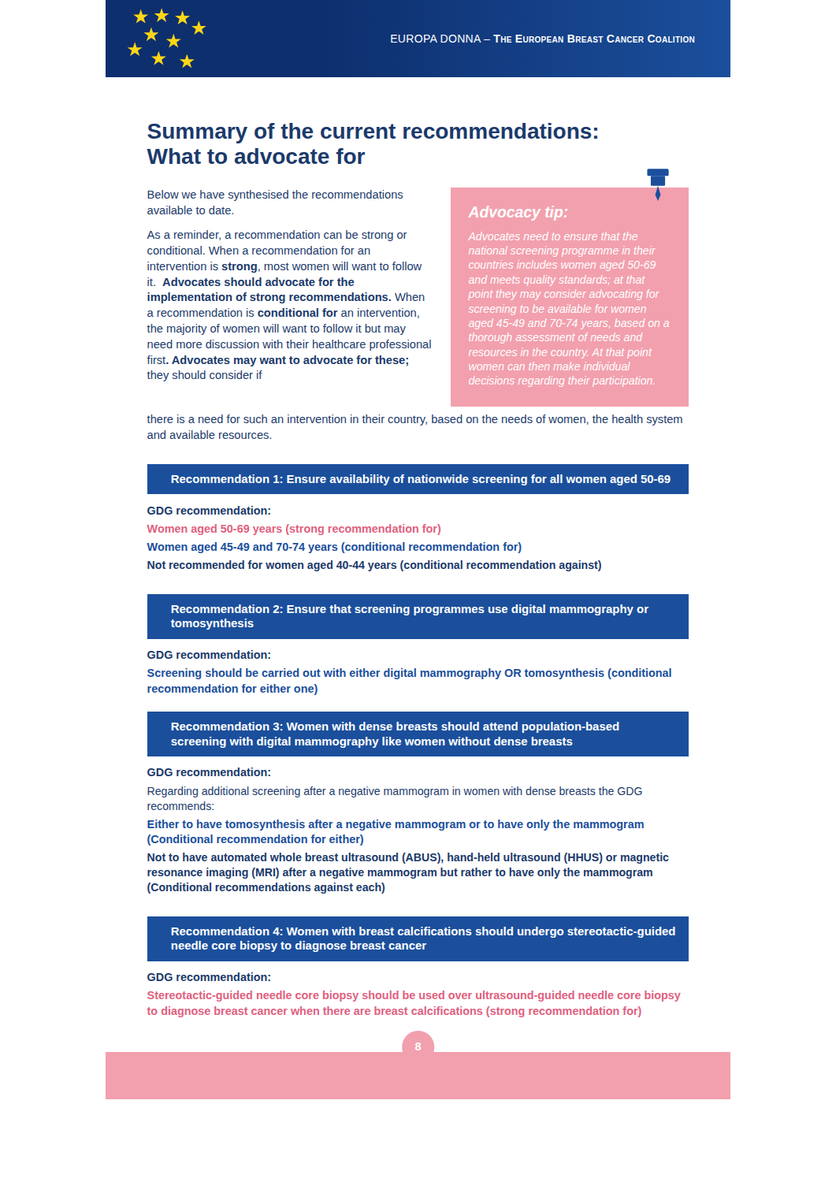EUROPA DONNA – The European Breast Cancer Coalition
Summary of the current recommendations:
What to advocate for
Below we have synthesised the recommendations available to date.
As a reminder, a recommendation can be strong or conditional. When a recommendation for an intervention is strong, most women will want to follow it. Advocates should advocate for the implementation of strong recommendations. When a recommendation is conditional for an intervention, the majority of women will want to follow it but may need more discussion with their healthcare professional first. Advocates may want to advocate for these; they should consider if
Advocacy tip:
Advocates need to ensure that the national screening programme in their countries includes women aged 50-69 and meets quality standards; at that point they may consider advocating for screening to be available for women aged 45-49 and 70-74 years, based on a thorough assessment of needs and resources in the country. At that point women can then make individual decisions regarding their participation.
there is a need for such an intervention in their country, based on the needs of women, the health system and available resources.
Recommendation 1: Ensure availability of nationwide screening for all women aged 50-69
GDG recommendation:
Women aged 50-69 years (strong recommendation for)
Women aged 45-49 and 70-74 years (conditional recommendation for)
Not recommended for women aged 40-44 years (conditional recommendation against)
Recommendation 2: Ensure that screening programmes use digital mammography or tomosynthesis
GDG recommendation:
Screening should be carried out with either digital mammography OR tomosynthesis (conditional recommendation for either one)
Recommendation 3: Women with dense breasts should attend population-based screening with digital mammography like women without dense breasts
GDG recommendation:
Regarding additional screening after a negative mammogram in women with dense breasts the GDG recommends:
Either to have tomosynthesis after a negative mammogram or to have only the mammogram (Conditional recommendation for either)
Not to have automated whole breast ultrasound (ABUS), hand-held ultrasound (HHUS) or magnetic resonance imaging (MRI) after a negative mammogram but rather to have only the mammogram (Conditional recommendations against each)
Recommendation 4: Women with breast calcifications should undergo stereotactic-guided needle core biopsy to diagnose breast cancer
GDG recommendation:
Stereotactic-guided needle core biopsy should be used over ultrasound-guided needle core biopsy to diagnose breast cancer when there are breast calcifications (strong recommendation for)
8